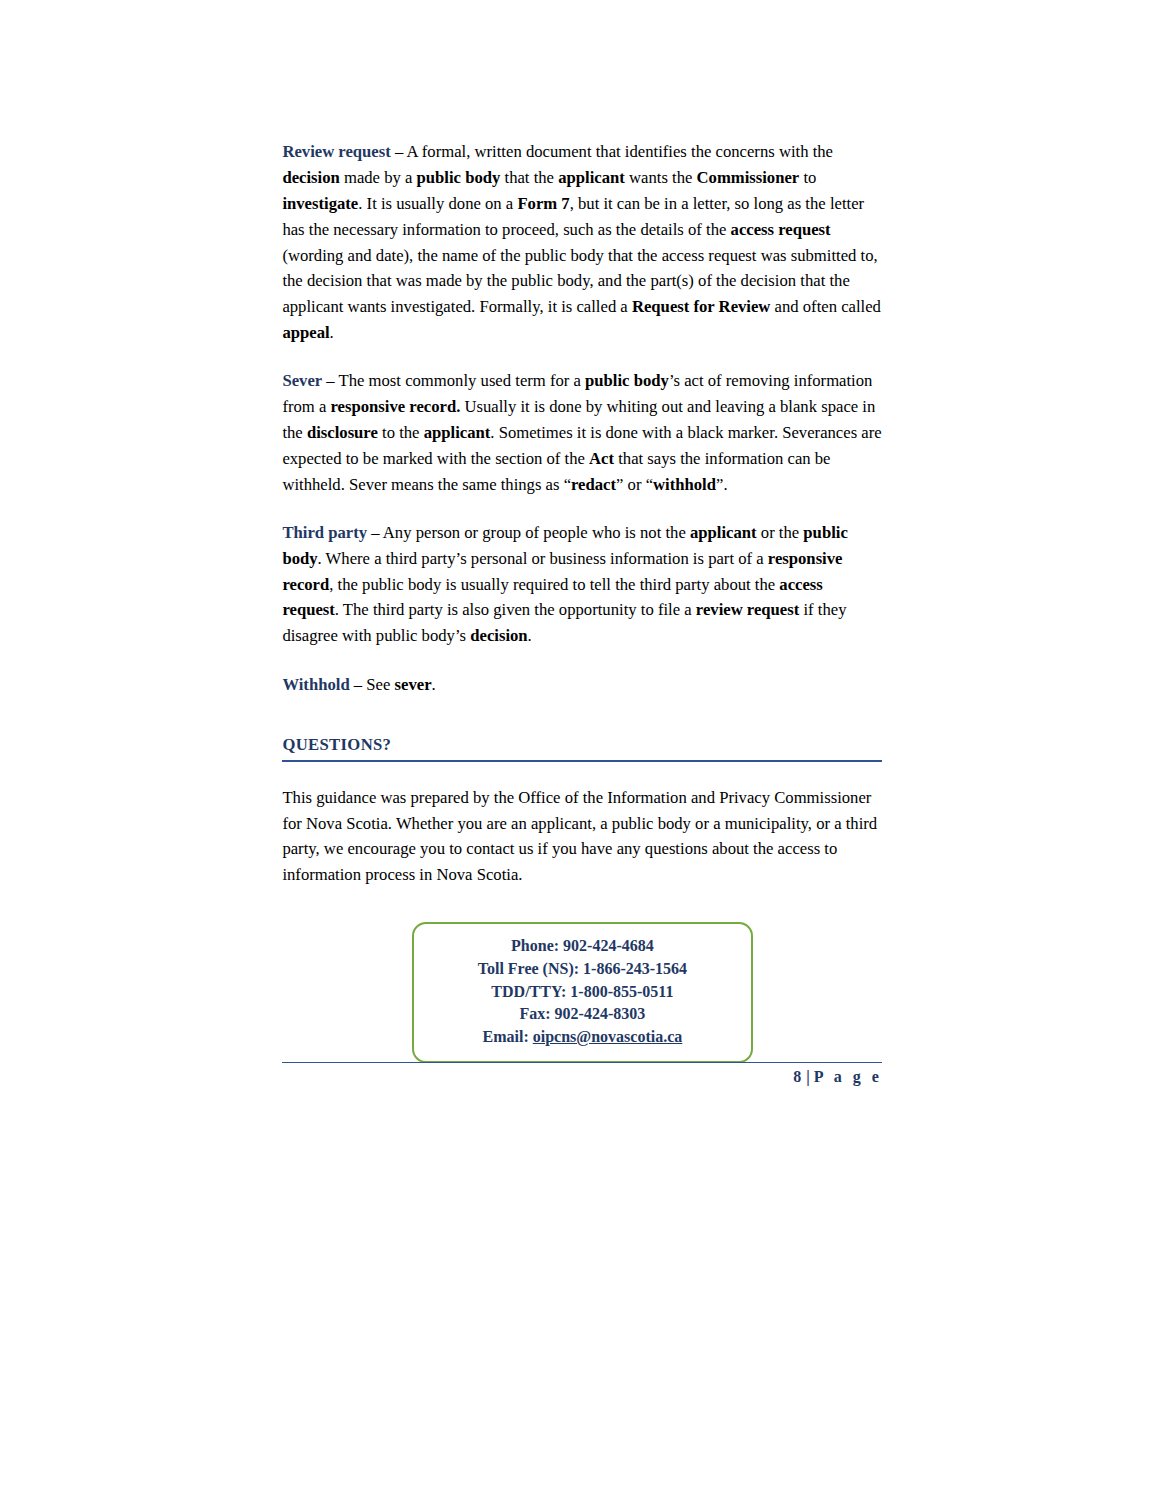Review request – A formal, written document that identifies the concerns with the decision made by a public body that the applicant wants the Commissioner to investigate. It is usually done on a Form 7, but it can be in a letter, so long as the letter has the necessary information to proceed, such as the details of the access request (wording and date), the name of the public body that the access request was submitted to, the decision that was made by the public body, and the part(s) of the decision that the applicant wants investigated. Formally, it is called a Request for Review and often called appeal.
Sever – The most commonly used term for a public body’s act of removing information from a responsive record. Usually it is done by whiting out and leaving a blank space in the disclosure to the applicant. Sometimes it is done with a black marker. Severances are expected to be marked with the section of the Act that says the information can be withheld. Sever means the same things as “redact” or “withhold”.
Third party – Any person or group of people who is not the applicant or the public body. Where a third party’s personal or business information is part of a responsive record, the public body is usually required to tell the third party about the access request. The third party is also given the opportunity to file a review request if they disagree with public body’s decision.
Withhold – See sever.
QUESTIONS?
This guidance was prepared by the Office of the Information and Privacy Commissioner for Nova Scotia. Whether you are an applicant, a public body or a municipality, or a third party, we encourage you to contact us if you have any questions about the access to information process in Nova Scotia.
Phone: 902-424-4684
Toll Free (NS): 1-866-243-1564
TDD/TTY: 1-800-855-0511
Fax: 902-424-8303
Email: oipcns@novascotia.ca
8 | P a g e